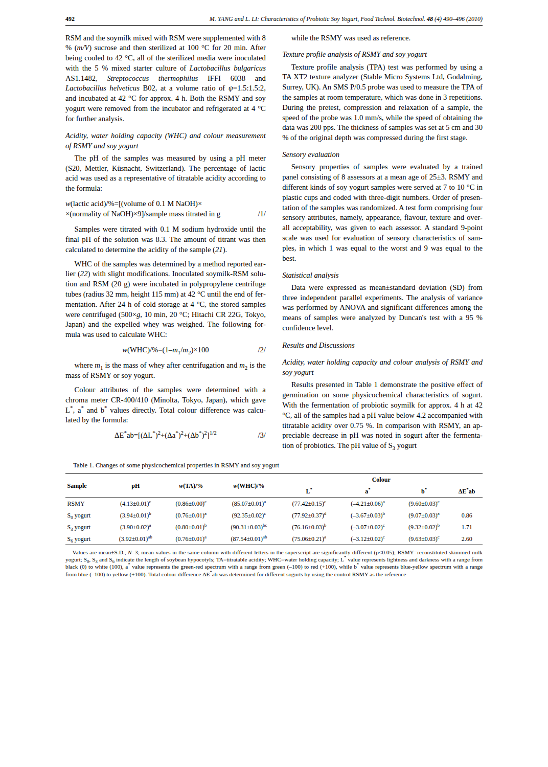492 M. YANG and L. LI: Characteristics of Probiotic Soy Yogurt, Food Technol. Biotechnol. 48 (4) 490–496 (2010)
RSM and the soymilk mixed with RSM were supplemented with 8 % (m/V) sucrose and then sterilized at 100 °C for 20 min. After being cooled to 42 °C, all of the sterilized media were inoculated with the 5 % mixed starter culture of Lactobacillus bulgaricus AS1.1482, Streptococcus thermophilus IFFI 6038 and Lactobacillus helveticus B02, at a volume ratio of ψ=1.5:1.5:2, and incubated at 42 °C for approx. 4 h. Both the RSMY and soy yogurt were removed from the incubator and refrigerated at 4 °C for further analysis.
Acidity, water holding capacity (WHC) and colour measurement of RSMY and soy yogurt
The pH of the samples was measured by using a pH meter (S20, Mettler, Küsnacht, Switzerland). The percentage of lactic acid was used as a representative of titratable acidity according to the formula:
w(lactic acid)/%=[(volume of 0.1 M NaOH)×
×(normality of NaOH)×9]/sample mass titrated in g /1/
Samples were titrated with 0.1 M sodium hydroxide until the final pH of the solution was 8.3. The amount of titrant was then calculated to determine the acidity of the sample (21).
WHC of the samples was determined by a method reported earlier (22) with slight modifications. Inoculated soymilk-RSM solution and RSM (20 g) were incubated in polypropylene centrifuge tubes (radius 32 mm, height 115 mm) at 42 °C until the end of fermentation. After 24 h of cold storage at 4 °C, the stored samples were centrifuged (500×g, 10 min, 20 °C; Hitachi CR 22G, Tokyo, Japan) and the expelled whey was weighed. The following formula was used to calculate WHC:
w(WHC)/%=(1–m1/m2)×100 /2/
where m1 is the mass of whey after centrifugation and m2 is the mass of RSMY or soy yogurt.
Colour attributes of the samples were determined with a chroma meter CR-400/410 (Minolta, Tokyo, Japan), which gave L*, a* and b* values directly. Total colour difference was calculated by the formula:
ΔE*ab=[(ΔL*)2+(Δa*)2+(Δb*)2]1/2 /3/
while the RSMY was used as reference.
Texture profile analysis of RSMY and soy yogurt
Texture profile analysis (TPA) test was performed by using a TA XT2 texture analyzer (Stable Micro Systems Ltd, Godalming, Surrey, UK). An SMS P/0.5 probe was used to measure the TPA of the samples at room temperature, which was done in 3 repetitions. During the pretest, compression and relaxation of a sample, the speed of the probe was 1.0 mm/s, while the speed of obtaining the data was 200 pps. The thickness of samples was set at 5 cm and 30 % of the original depth was compressed during the first stage.
Sensory evaluation
Sensory properties of samples were evaluated by a trained panel consisting of 8 assessors at a mean age of 25±3. RSMY and different kinds of soy yogurt samples were served at 7 to 10 °C in plastic cups and coded with three-digit numbers. Order of presentation of the samples was randomized. A test form comprising four sensory attributes, namely, appearance, flavour, texture and overall acceptability, was given to each assessor. A standard 9-point scale was used for evaluation of sensory characteristics of samples, in which 1 was equal to the worst and 9 was equal to the best.
Statistical analysis
Data were expressed as mean±standard deviation (SD) from three independent parallel experiments. The analysis of variance was performed by ANOVA and significant differences among the means of samples were analyzed by Duncan's test with a 95 % confidence level.
Results and Discussions
Acidity, water holding capacity and colour analysis of RSMY and soy yogurt
Results presented in Table 1 demonstrate the positive effect of germination on some physicochemical characteristics of sogurt. With the fermentation of probiotic soymilk for approx. 4 h at 42 °C, all of the samples had a pH value below 4.2 accompanied with titratable acidity over 0.75 %. In comparison with RSMY, an appreciable decrease in pH was noted in sogurt after the fermentation of probiotics. The pH value of S3 yogurt
Table 1. Changes of some physicochemical properties in RSMY and soy yogurt
| Sample | pH | w (TA)/% | w (WHC)/% | Colour |
| --- | --- | --- | --- | --- |
| L * | a * | b * | ΔE * ab |
| RSMY | (4.13±0.01) c | (0.86±0.00) c | (85.07±0.01) a | (77.42±0.15) c | (–4.21±0.06) a | (9.60±0.03) c | |
| S 0 yogurt | (3.94±0.01) b | (0.76±0.01) a | (92.35±0.02) c | (77.92±0.37) d | (–3.67±0.03) b | (9.07±0.03) a | 0.86 |
| S 3 yogurt | (3.90±0.02) a | (0.80±0.01) b | (90.31±0.03) bc | (76.16±0.03) b | (–3.07±0.02) c | (9.32±0.02) b | 1.71 |
| S 6 yogurt | (3.92±0.01) ab | (0.76±0.01) a | (87.54±0.01) ab | (75.06±0.21) a | (–3.12±0.02) c | (9.63±0.03) c | 2.60 |
Values are mean±S.D., N=3; mean values in the same column with different letters in the superscript are significantly different (p<0.05); RSMY=reconstituted skimmed milk yogurt; S0, S3 and S6 indicate the length of soybean hypocotyls; TA=titratable acidity; WHC=water holding capacity; L* value represents lightness and darkness with a range from black (0) to white (100), a* value represents the green-red spectrum with a range from green (–100) to red (+100), while b* value represents blue-yellow spectrum with a range from blue (–100) to yellow (+100). Total colour difference ΔE*ab was determined for different sogurts by using the control RSMY as the reference